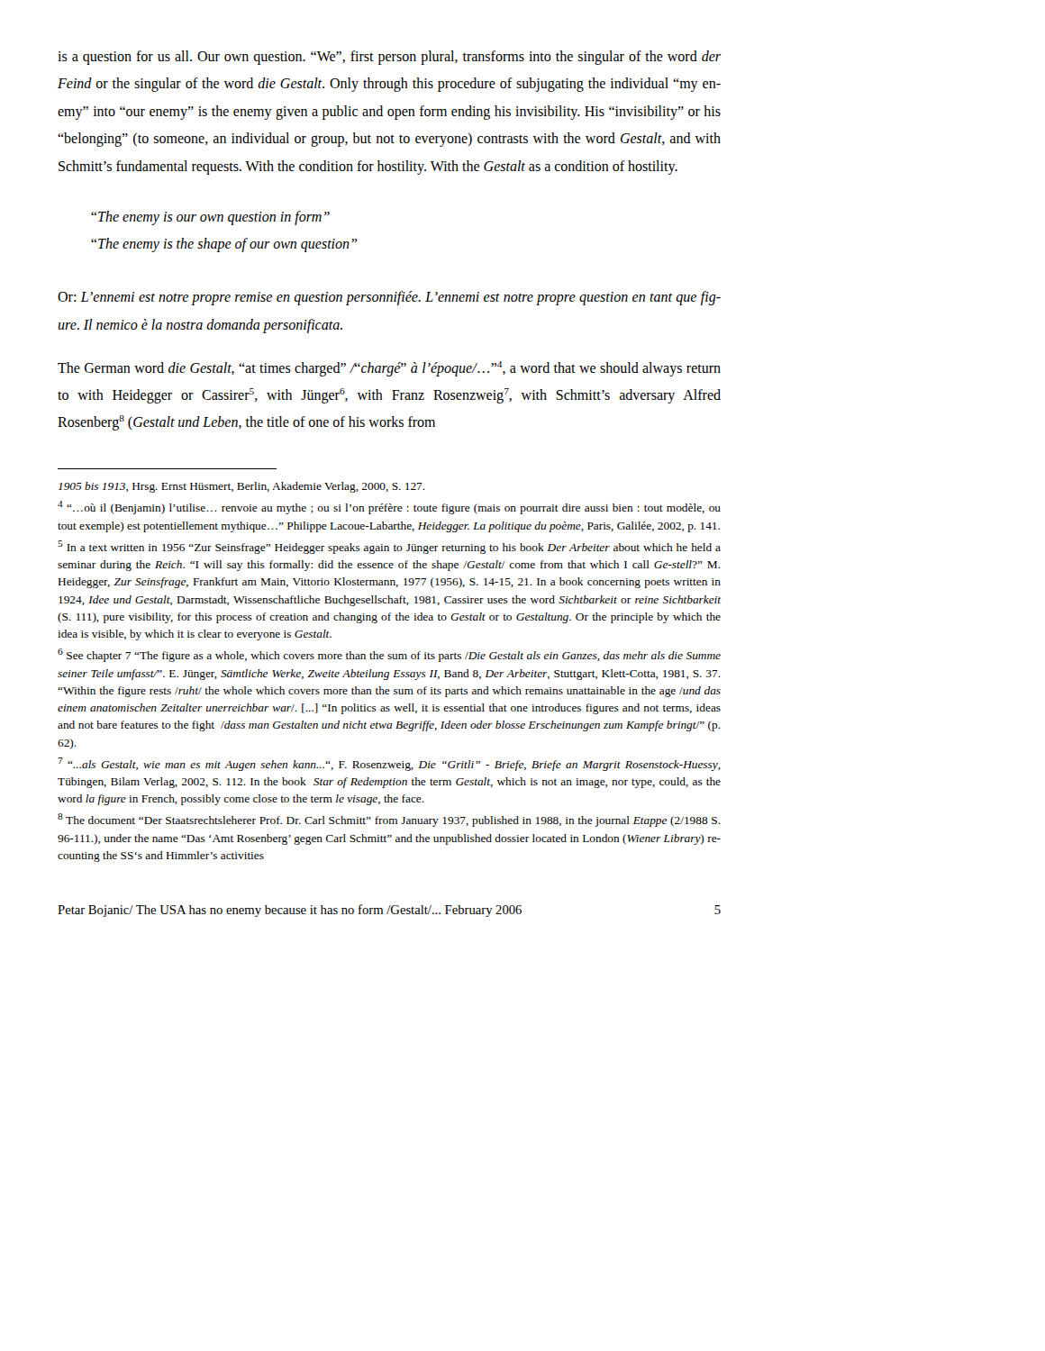is a question for us all. Our own question. “We”, first person plural, transforms into the singular of the word der Feind or the singular of the word die Gestalt. Only through this procedure of subjugating the individual “my enemy” into “our enemy” is the enemy given a public and open form ending his invisibility. His “invisibility” or his “belonging” (to someone, an individual or group, but not to everyone) contrasts with the word Gestalt, and with Schmitt’s fundamental requests. With the condition for hostility. With the Gestalt as a condition of hostility.
“The enemy is our own question in form”
“The enemy is the shape of our own question”
Or: L’ennemi est notre propre remise en question personnifiée. L’ennemi est notre propre question en tant que figure. Il nemico è la nostra domanda personificata.
The German word die Gestalt, “at times charged” /“chargé” à l’époque/…”4, a word that we should always return to with Heidegger or Cassirer5, with Jünger6, with Franz Rosenzweig7, with Schmitt’s adversary Alfred Rosenberg8 (Gestalt und Leben, the title of one of his works from
1905 bis 1913, Hrsg. Ernst Hüsmert, Berlin, Akademie Verlag, 2000, S. 127.
4 “…où il (Benjamin) l’utilise… renvoie au mythe ; ou si l’on préfère : toute figure (mais on pourrait dire aussi bien : tout modèle, ou tout exemple) est potentiellement mythique…” Philippe Lacoue-Labarthe, Heidegger. La politique du poème, Paris, Galilée, 2002, p. 141.
5 In a text written in 1956 “Zur Seinsfrage” Heidegger speaks again to Jünger returning to his book Der Arbeiter about which he held a seminar during the Reich. “I will say this formally: did the essence of the shape /Gestalt/ come from that which I call Ge-stell?” M. Heidegger, Zur Seinsfrage, Frankfurt am Main, Vittorio Klostermann, 1977 (1956), S. 14-15, 21. In a book concerning poets written in 1924, Idee und Gestalt, Darmstadt, Wissenschaftliche Buchgesellschaft, 1981, Cassirer uses the word Sichtbarkeit or reine Sichtbarkeit (S. 111), pure visibility, for this process of creation and changing of the idea to Gestalt or to Gestaltung. Or the principle by which the idea is visible, by which it is clear to everyone is Gestalt.
6 See chapter 7 “The figure as a whole, which covers more than the sum of its parts /Die Gestalt als ein Ganzes, das mehr als die Summe seiner Teile umfasst/”. E. Jünger, Sämtliche Werke, Zweite Abteilung Essays II, Band 8, Der Arbeiter, Stuttgart, Klett-Cotta, 1981, S. 37. “Within the figure rests /ruht/ the whole which covers more than the sum of its parts and which remains unattainable in the age /und das einem anatomischen Zeitalter unerreichbar war/. [...] “In politics as well, it is essential that one introduces figures and not terms, ideas and not bare features to the fight /dass man Gestalten und nicht etwa Begriffe, Ideen oder blosse Erscheinungen zum Kampfe bringt/” (p. 62).
7 “...als Gestalt, wie man es mit Augen sehen kann...“, F. Rosenzweig, Die “Gritli” - Briefe, Briefe an Margrit Rosenstock-Huessy, Tübingen, Bilam Verlag, 2002, S. 112. In the book Star of Redemption the term Gestalt, which is not an image, nor type, could, as the word la figure in French, possibly come close to the term le visage, the face.
8 The document “Der Staatsrechtsleherer Prof. Dr. Carl Schmitt” from January 1937, published in 1988, in the journal Etappe (2/1988 S. 96-111.), under the name “Das ‘Amt Rosenberg’ gegen Carl Schmitt” and the unpublished dossier located in London (Wiener Library) recounting the SS‘s and Himmler’s activities
Petar Bojanic/ The USA has no enemy because it has no form /Gestalt/... February 2006
5